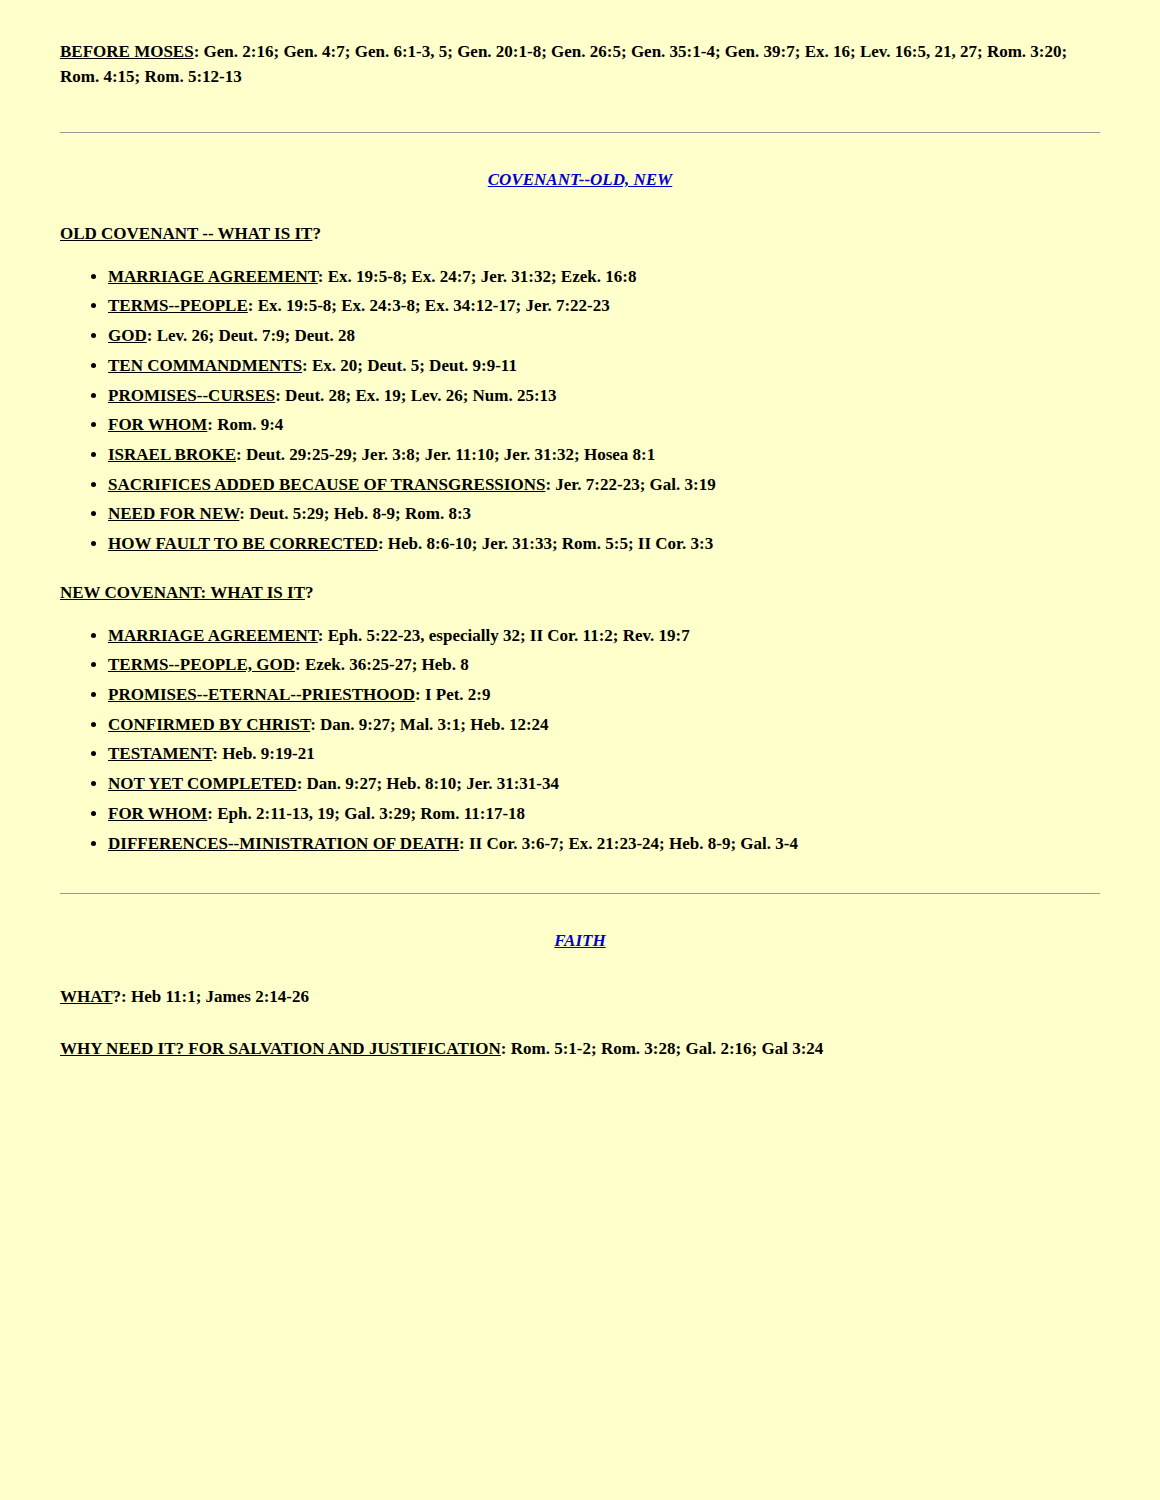BEFORE MOSES: Gen. 2:16; Gen. 4:7; Gen. 6:1-3, 5; Gen. 20:1-8; Gen. 26:5; Gen. 35:1-4; Gen. 39:7; Ex. 16; Lev. 16:5, 21, 27; Rom. 3:20; Rom. 4:15; Rom. 5:12-13
COVENANT--OLD, NEW
OLD COVENANT -- WHAT IS IT?
MARRIAGE AGREEMENT: Ex. 19:5-8; Ex. 24:7; Jer. 31:32; Ezek. 16:8
TERMS--PEOPLE: Ex. 19:5-8; Ex. 24:3-8; Ex. 34:12-17; Jer. 7:22-23
GOD: Lev. 26; Deut. 7:9; Deut. 28
TEN COMMANDMENTS: Ex. 20; Deut. 5; Deut. 9:9-11
PROMISES--CURSES: Deut. 28; Ex. 19; Lev. 26; Num. 25:13
FOR WHOM: Rom. 9:4
ISRAEL BROKE: Deut. 29:25-29; Jer. 3:8; Jer. 11:10; Jer. 31:32; Hosea 8:1
SACRIFICES ADDED BECAUSE OF TRANSGRESSIONS: Jer. 7:22-23; Gal. 3:19
NEED FOR NEW: Deut. 5:29; Heb. 8-9; Rom. 8:3
HOW FAULT TO BE CORRECTED: Heb. 8:6-10; Jer. 31:33; Rom. 5:5; II Cor. 3:3
NEW COVENANT: WHAT IS IT?
MARRIAGE AGREEMENT: Eph. 5:22-23, especially 32; II Cor. 11:2; Rev. 19:7
TERMS--PEOPLE, GOD: Ezek. 36:25-27; Heb. 8
PROMISES--ETERNAL--PRIESTHOOD: I Pet. 2:9
CONFIRMED BY CHRIST: Dan. 9:27; Mal. 3:1; Heb. 12:24
TESTAMENT: Heb. 9:19-21
NOT YET COMPLETED: Dan. 9:27; Heb. 8:10; Jer. 31:31-34
FOR WHOM: Eph. 2:11-13, 19; Gal. 3:29; Rom. 11:17-18
DIFFERENCES--MINISTRATION OF DEATH: II Cor. 3:6-7; Ex. 21:23-24; Heb. 8-9; Gal. 3-4
FAITH
WHAT?: Heb 11:1; James 2:14-26
WHY NEED IT? FOR SALVATION AND JUSTIFICATION: Rom. 5:1-2; Rom. 3:28; Gal. 2:16; Gal 3:24